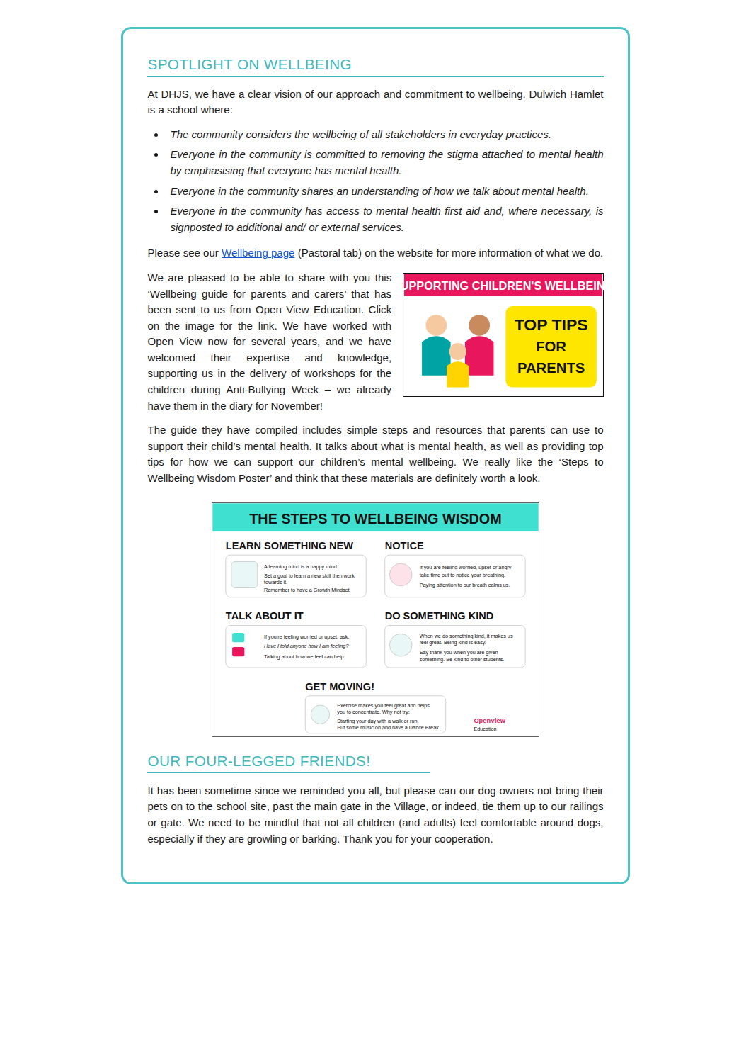Spotlight on Wellbeing
At DHJS, we have a clear vision of our approach and commitment to wellbeing. Dulwich Hamlet is a school where:
The community considers the wellbeing of all stakeholders in everyday practices.
Everyone in the community is committed to removing the stigma attached to mental health by emphasising that everyone has mental health.
Everyone in the community shares an understanding of how we talk about mental health.
Everyone in the community has access to mental health first aid and, where necessary, is signposted to additional and/ or external services.
Please see our Wellbeing page (Pastoral tab) on the website for more information of what we do.
We are pleased to be able to share with you this ‘Wellbeing guide for parents and carers’ that has been sent to us from Open View Education. Click on the image for the link. We have worked with Open View now for several years, and we have welcomed their expertise and knowledge, supporting us in the delivery of workshops for the children during Anti-Bullying Week – we already have them in the diary for November!
The guide they have compiled includes simple steps and resources that parents can use to support their child’s mental health. It talks about what is mental health, as well as providing top tips for how we can support our children’s mental wellbeing. We really like the ‘Steps to Wellbeing Wisdom Poster’ and think that these materials are definitely worth a look.
Our Four-Legged Friends!
It has been sometime since we reminded you all, but please can our dog owners not bring their pets on to the school site, past the main gate in the Village, or indeed, tie them up to our railings or gate. We need to be mindful that not all children (and adults) feel comfortable around dogs, especially if they are growling or barking. Thank you for your cooperation.